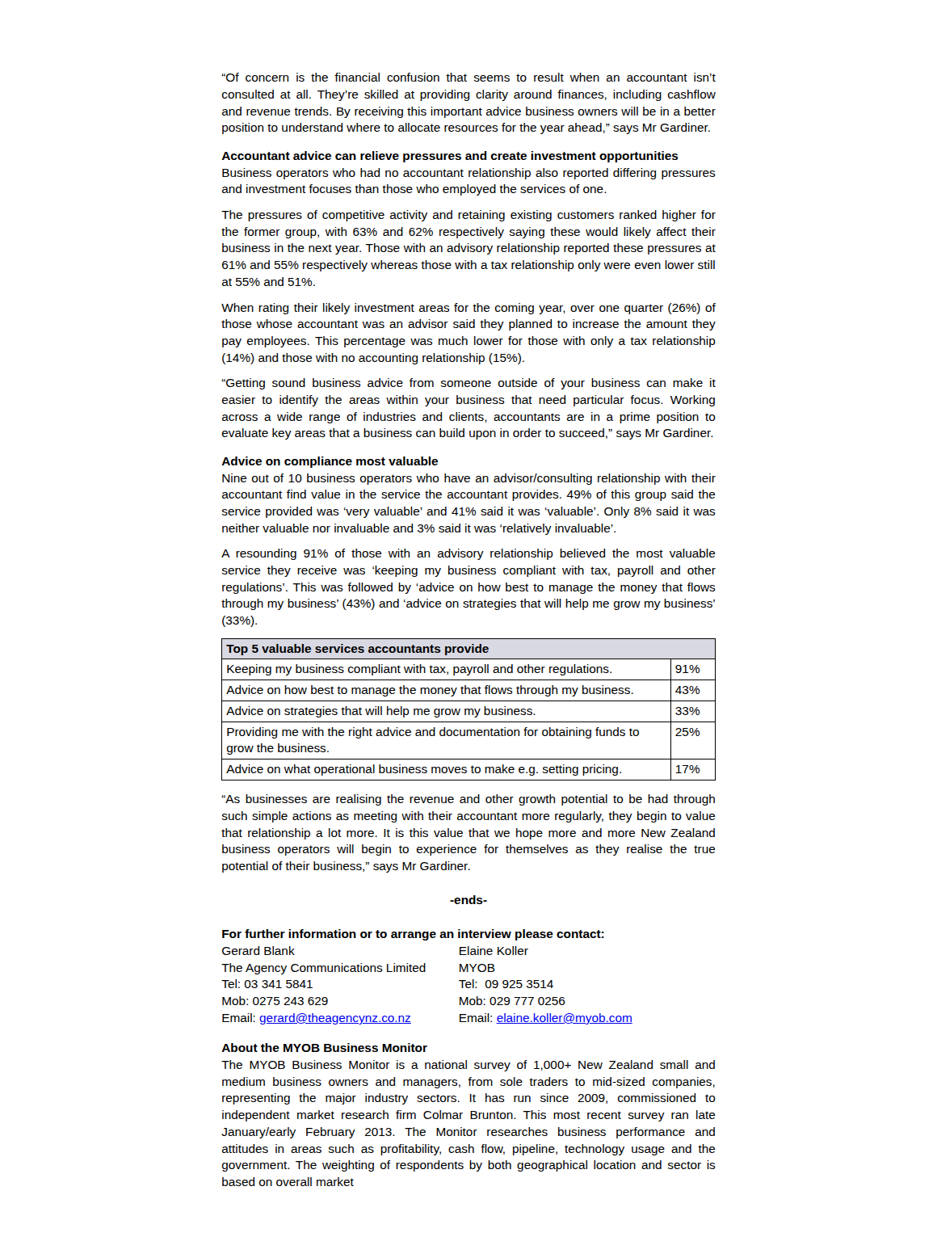“Of concern is the financial confusion that seems to result when an accountant isn’t consulted at all. They’re skilled at providing clarity around finances, including cashflow and revenue trends. By receiving this important advice business owners will be in a better position to understand where to allocate resources for the year ahead,” says Mr Gardiner.
Accountant advice can relieve pressures and create investment opportunities
Business operators who had no accountant relationship also reported differing pressures and investment focuses than those who employed the services of one.
The pressures of competitive activity and retaining existing customers ranked higher for the former group, with 63% and 62% respectively saying these would likely affect their business in the next year. Those with an advisory relationship reported these pressures at 61% and 55% respectively whereas those with a tax relationship only were even lower still at 55% and 51%.
When rating their likely investment areas for the coming year, over one quarter (26%) of those whose accountant was an advisor said they planned to increase the amount they pay employees. This percentage was much lower for those with only a tax relationship (14%) and those with no accounting relationship (15%).
“Getting sound business advice from someone outside of your business can make it easier to identify the areas within your business that need particular focus. Working across a wide range of industries and clients, accountants are in a prime position to evaluate key areas that a business can build upon in order to succeed,” says Mr Gardiner.
Advice on compliance most valuable
Nine out of 10 business operators who have an advisor/consulting relationship with their accountant find value in the service the accountant provides. 49% of this group said the service provided was ‘very valuable’ and 41% said it was ‘valuable’. Only 8% said it was neither valuable nor invaluable and 3% said it was ‘relatively invaluable’.
A resounding 91% of those with an advisory relationship believed the most valuable service they receive was ‘keeping my business compliant with tax, payroll and other regulations’. This was followed by ‘advice on how best to manage the money that flows through my business’ (43%) and ‘advice on strategies that will help me grow my business’ (33%).
| Top 5 valuable services accountants provide |
| --- |
| Keeping my business compliant with tax, payroll and other regulations. | 91% |
| Advice on how best to manage the money that flows through my business. | 43% |
| Advice on strategies that will help me grow my business. | 33% |
| Providing me with the right advice and documentation for obtaining funds to grow the business. | 25% |
| Advice on what operational business moves to make e.g. setting pricing. | 17% |
“As businesses are realising the revenue and other growth potential to be had through such simple actions as meeting with their accountant more regularly, they begin to value that relationship a lot more. It is this value that we hope more and more New Zealand business operators will begin to experience for themselves as they realise the true potential of their business,” says Mr Gardiner.
-ends-
For further information or to arrange an interview please contact:
| Gerard Blank | Elaine Koller |
| The Agency Communications Limited | MYOB |
| Tel: 03 341 5841 | Tel: 09 925 3514 |
| Mob: 0275 243 629 | Mob: 029 777 0256 |
| Email: gerard@theagencynz.co.nz | Email: elaine.koller@myob.com |
About the MYOB Business Monitor
The MYOB Business Monitor is a national survey of 1,000+ New Zealand small and medium business owners and managers, from sole traders to mid-sized companies, representing the major industry sectors. It has run since 2009, commissioned to independent market research firm Colmar Brunton. This most recent survey ran late January/early February 2013. The Monitor researches business performance and attitudes in areas such as profitability, cash flow, pipeline, technology usage and the government. The weighting of respondents by both geographical location and sector is based on overall market